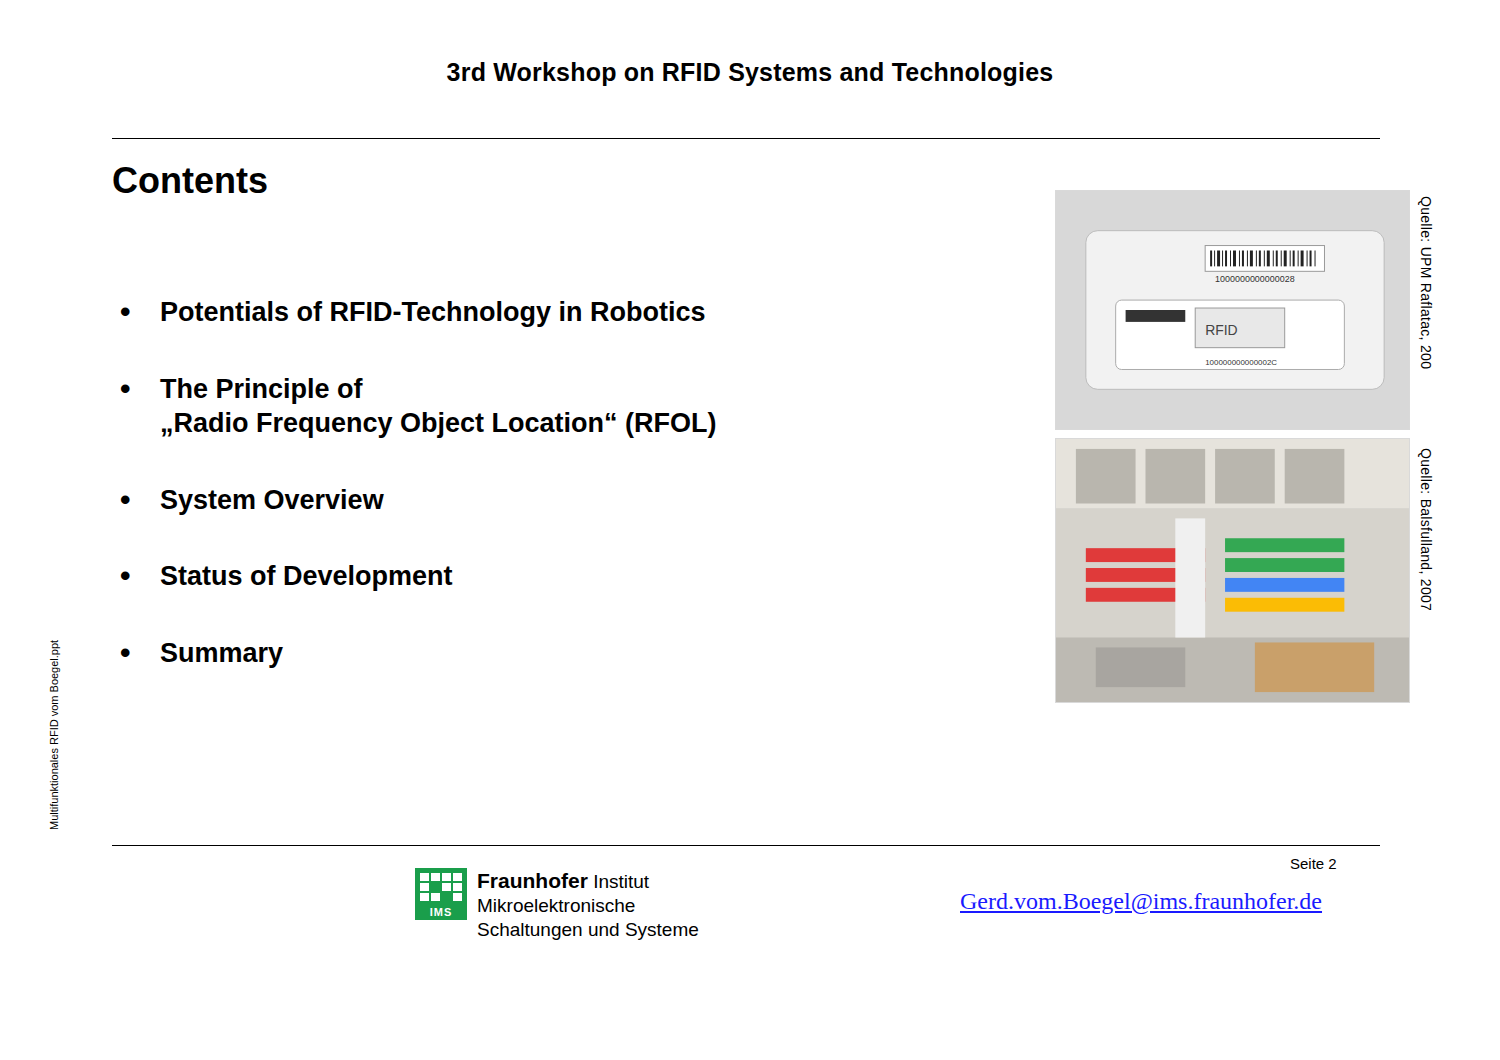3rd Workshop on RFID Systems and Technologies
Contents
Potentials of RFID-Technology in Robotics
The Principle of „Radio Frequency Object Location“ (RFOL)
System Overview
Status of Development
Summary
Quelle: UPM Raflatac, 200
Quelle: Balsfulland, 2007
Seite 2
Gerd.vom.Boegel@ims.fraunhofer.de
IMS
Fraunhofer Institut
Mikroelektronische
Schaltungen und Systeme
Multifunktionales RFID vom Boegel.ppt